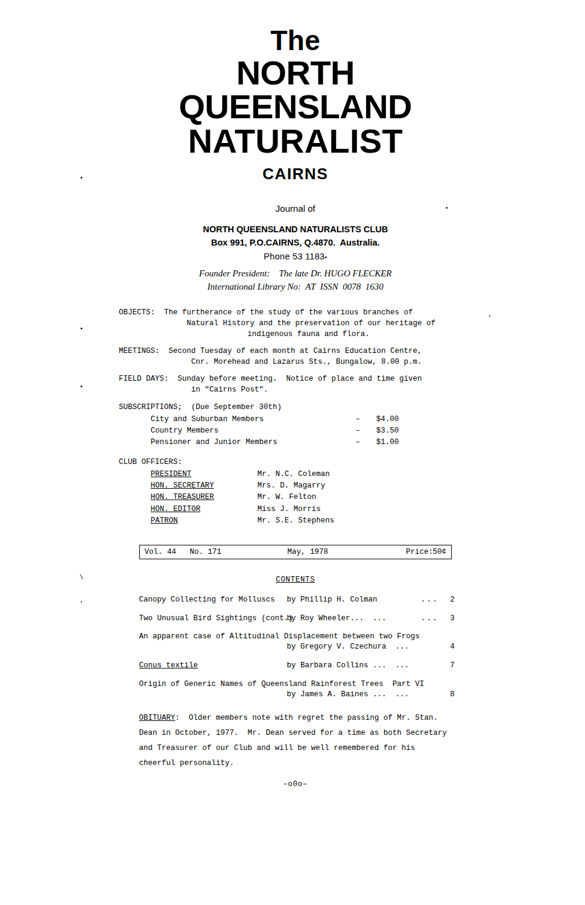•
•
•
\
'
,
The
NORTH QUEENSLAND
NATURALIST
CAIRNS
Journal of •
NORTH QUEENSLAND NATURALISTS CLUB
Box 991, P.O.CAIRNS, Q.4870. Australia.
Phone 53 1183•
Founder President: The late Dr. HUGO FLECKER
International Library No: AT ISSN 0078 1630
OBJECTS: The furtherance of the study of the various branches of
Natural History and the preservation of our heritage of
indigenous fauna and flora.
MEETINGS: Second Tuesday of each month at Cairns Education Centre,
Cnr. Morehead and Lazarus Sts., Bungalow, 8.00 p.m.
FIELD DAYS: Sunday before meeting. Notice of place and time given
in "Cairns Post".
SUBSCRIPTIONS; (Due September 30th)
| City and Suburban Members | – | $4.00 |
| Country Members | – | $3.50 |
| Pensioner and Junior Members | – | $1.00 |
CLUB OFFICERS:
| PRESIDENT | Mr. N.C. Coleman |
| HON. SECRETARY | Mrs. D. Magarry |
| HON. TREASURER | Mr. W. Felton |
| HON. EDITOR | Miss J. Morris |
| PATRON | Mr. S.E. Stephens |
Vol. 44 No. 171 May, 1978 Price: 50¢
CONTENTS
Canopy Collecting for Molluscs by Phillip H. Colman ... 2
Two Unusual Bird Sightings (cont.) by Roy Wheeler... ... ... 3
An apparent case of Altitudinal Displacement between two Frogs by Gregory V. Czechura ... 4
Conus textile by Barbara Collins ... ... 7
Origin of Generic Names of Queensland Rainforest Trees Part VI by James A. Baines ... ... 8
OBITUARY: Older members note with regret the passing of Mr. Stan. Dean in October, 1977. Mr. Dean served for a time as both Secretary and Treasurer of our Club and will be well remembered for his cheerful personality.
–o0o–